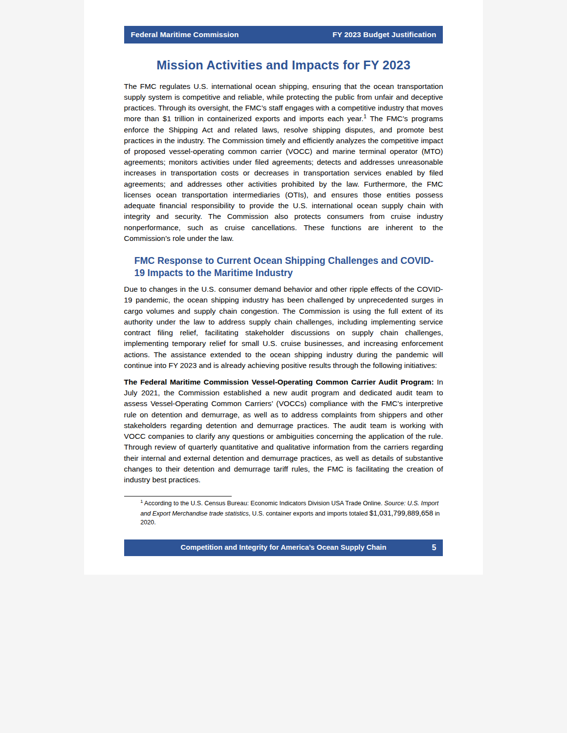Federal Maritime Commission FY 2023 Budget Justification
Mission Activities and Impacts for FY 2023
The FMC regulates U.S. international ocean shipping, ensuring that the ocean transportation supply system is competitive and reliable, while protecting the public from unfair and deceptive practices. Through its oversight, the FMC’s staff engages with a competitive industry that moves more than $1 trillion in containerized exports and imports each year.1 The FMC’s programs enforce the Shipping Act and related laws, resolve shipping disputes, and promote best practices in the industry. The Commission timely and efficiently analyzes the competitive impact of proposed vessel-operating common carrier (VOCC) and marine terminal operator (MTO) agreements; monitors activities under filed agreements; detects and addresses unreasonable increases in transportation costs or decreases in transportation services enabled by filed agreements; and addresses other activities prohibited by the law. Furthermore, the FMC licenses ocean transportation intermediaries (OTIs), and ensures those entities possess adequate financial responsibility to provide the U.S. international ocean supply chain with integrity and security. The Commission also protects consumers from cruise industry nonperformance, such as cruise cancellations. These functions are inherent to the Commission’s role under the law.
FMC Response to Current Ocean Shipping Challenges and COVID-19 Impacts to the Maritime Industry
Due to changes in the U.S. consumer demand behavior and other ripple effects of the COVID-19 pandemic, the ocean shipping industry has been challenged by unprecedented surges in cargo volumes and supply chain congestion. The Commission is using the full extent of its authority under the law to address supply chain challenges, including implementing service contract filing relief, facilitating stakeholder discussions on supply chain challenges, implementing temporary relief for small U.S. cruise businesses, and increasing enforcement actions. The assistance extended to the ocean shipping industry during the pandemic will continue into FY 2023 and is already achieving positive results through the following initiatives:
The Federal Maritime Commission Vessel-Operating Common Carrier Audit Program: In July 2021, the Commission established a new audit program and dedicated audit team to assess Vessel-Operating Common Carriers’ (VOCCs) compliance with the FMC’s interpretive rule on detention and demurrage, as well as to address complaints from shippers and other stakeholders regarding detention and demurrage practices. The audit team is working with VOCC companies to clarify any questions or ambiguities concerning the application of the rule. Through review of quarterly quantitative and qualitative information from the carriers regarding their internal and external detention and demurrage practices, as well as details of substantive changes to their detention and demurrage tariff rules, the FMC is facilitating the creation of industry best practices.
1 According to the U.S. Census Bureau: Economic Indicators Division USA Trade Online. Source: U.S. Import and Export Merchandise trade statistics, U.S. container exports and imports totaled $1,031,799,889,658 in 2020.
Competition and Integrity for America’s Ocean Supply Chain 5